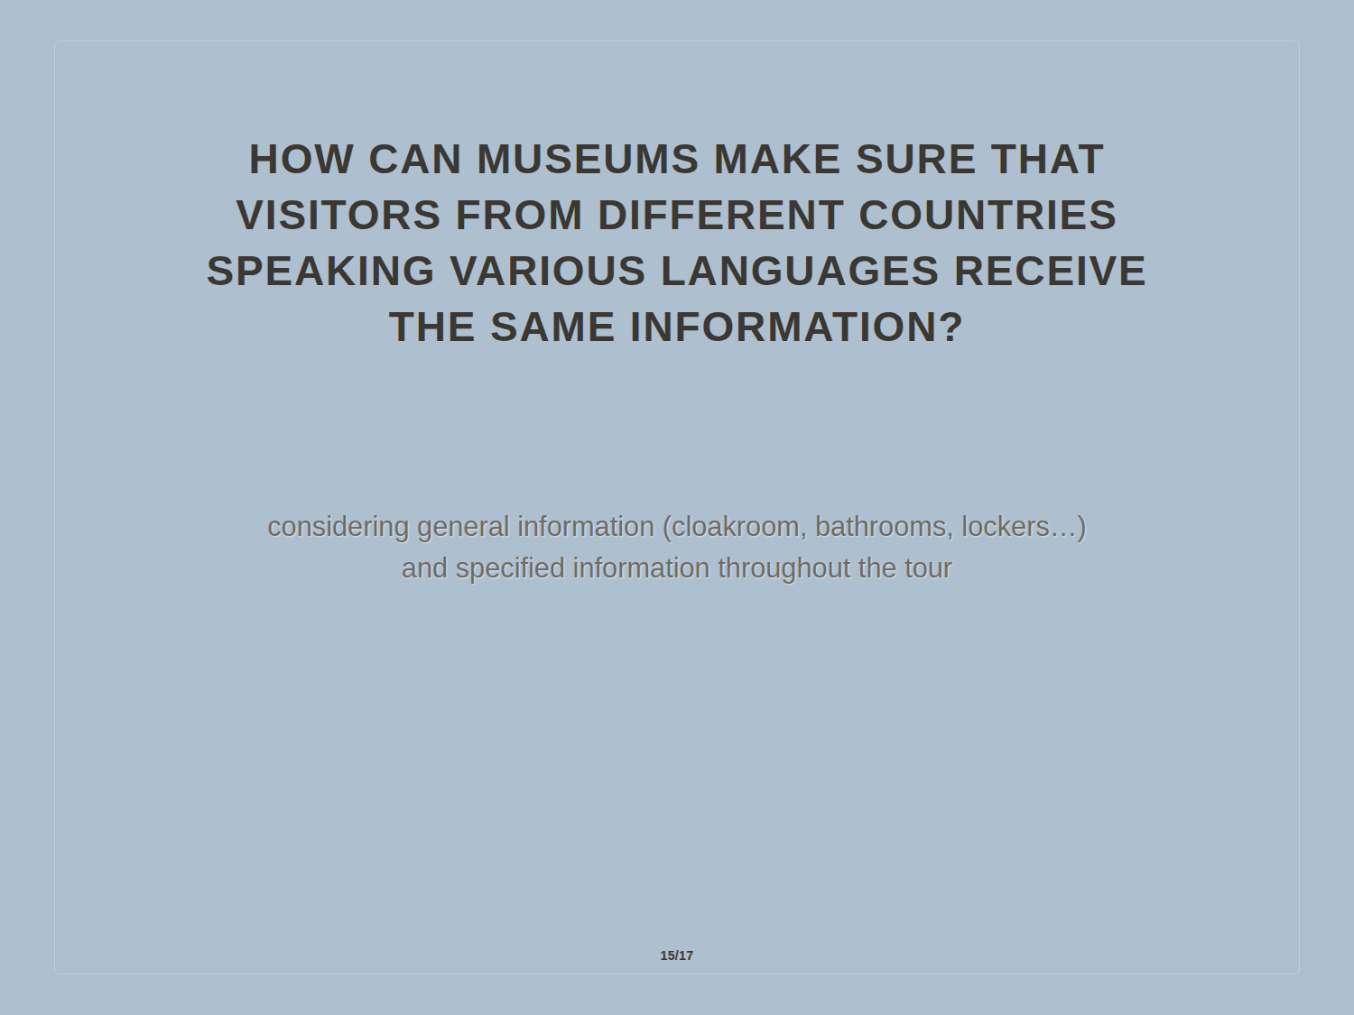How can museums make sure that visitors from different countries speaking various languages receive the same information?
considering general information (cloakroom, bathrooms, lockers…) and specified information throughout the tour
15/17